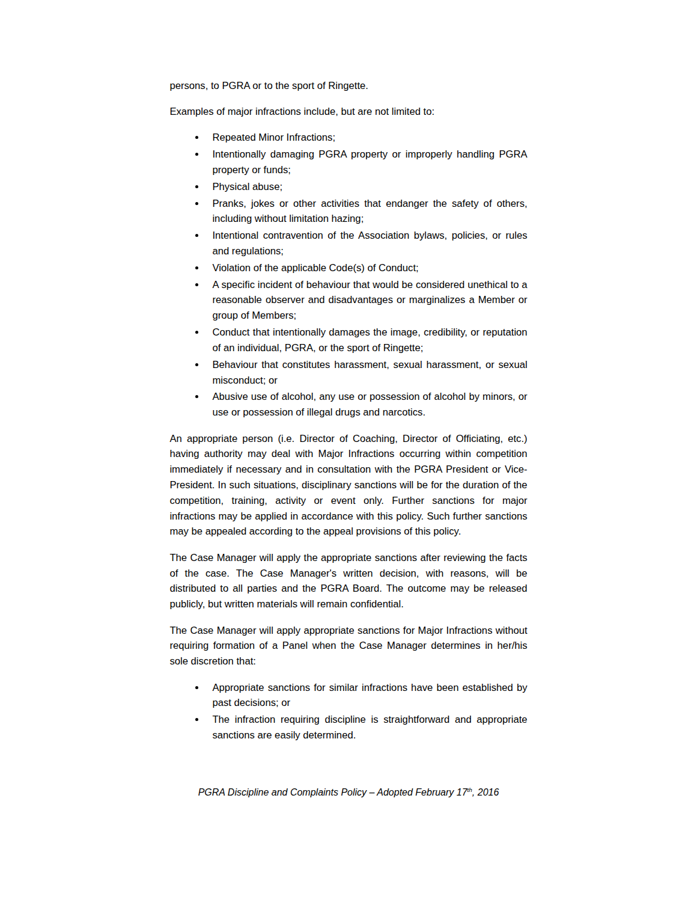persons, to PGRA or to the sport of Ringette.
Examples of major infractions include, but are not limited to:
Repeated Minor Infractions;
Intentionally damaging PGRA property or improperly handling PGRA property or funds;
Physical abuse;
Pranks, jokes or other activities that endanger the safety of others, including without limitation hazing;
Intentional contravention of the Association bylaws, policies, or rules and regulations;
Violation of the applicable Code(s) of Conduct;
A specific incident of behaviour that would be considered unethical to a reasonable observer and disadvantages or marginalizes a Member or group of Members;
Conduct that intentionally damages the image, credibility, or reputation of an individual, PGRA, or the sport of Ringette;
Behaviour that constitutes harassment, sexual harassment, or sexual misconduct; or
Abusive use of alcohol, any use or possession of alcohol by minors, or use or possession of illegal drugs and narcotics.
An appropriate person (i.e. Director of Coaching, Director of Officiating, etc.) having authority may deal with Major Infractions occurring within competition immediately if necessary and in consultation with the PGRA President or Vice-President. In such situations, disciplinary sanctions will be for the duration of the competition, training, activity or event only. Further sanctions for major infractions may be applied in accordance with this policy. Such further sanctions may be appealed according to the appeal provisions of this policy.
The Case Manager will apply the appropriate sanctions after reviewing the facts of the case. The Case Manager's written decision, with reasons, will be distributed to all parties and the PGRA Board. The outcome may be released publicly, but written materials will remain confidential.
The Case Manager will apply appropriate sanctions for Major Infractions without requiring formation of a Panel when the Case Manager determines in her/his sole discretion that:
Appropriate sanctions for similar infractions have been established by past decisions; or
The infraction requiring discipline is straightforward and appropriate sanctions are easily determined.
PGRA Discipline and Complaints Policy – Adopted February 17th, 2016